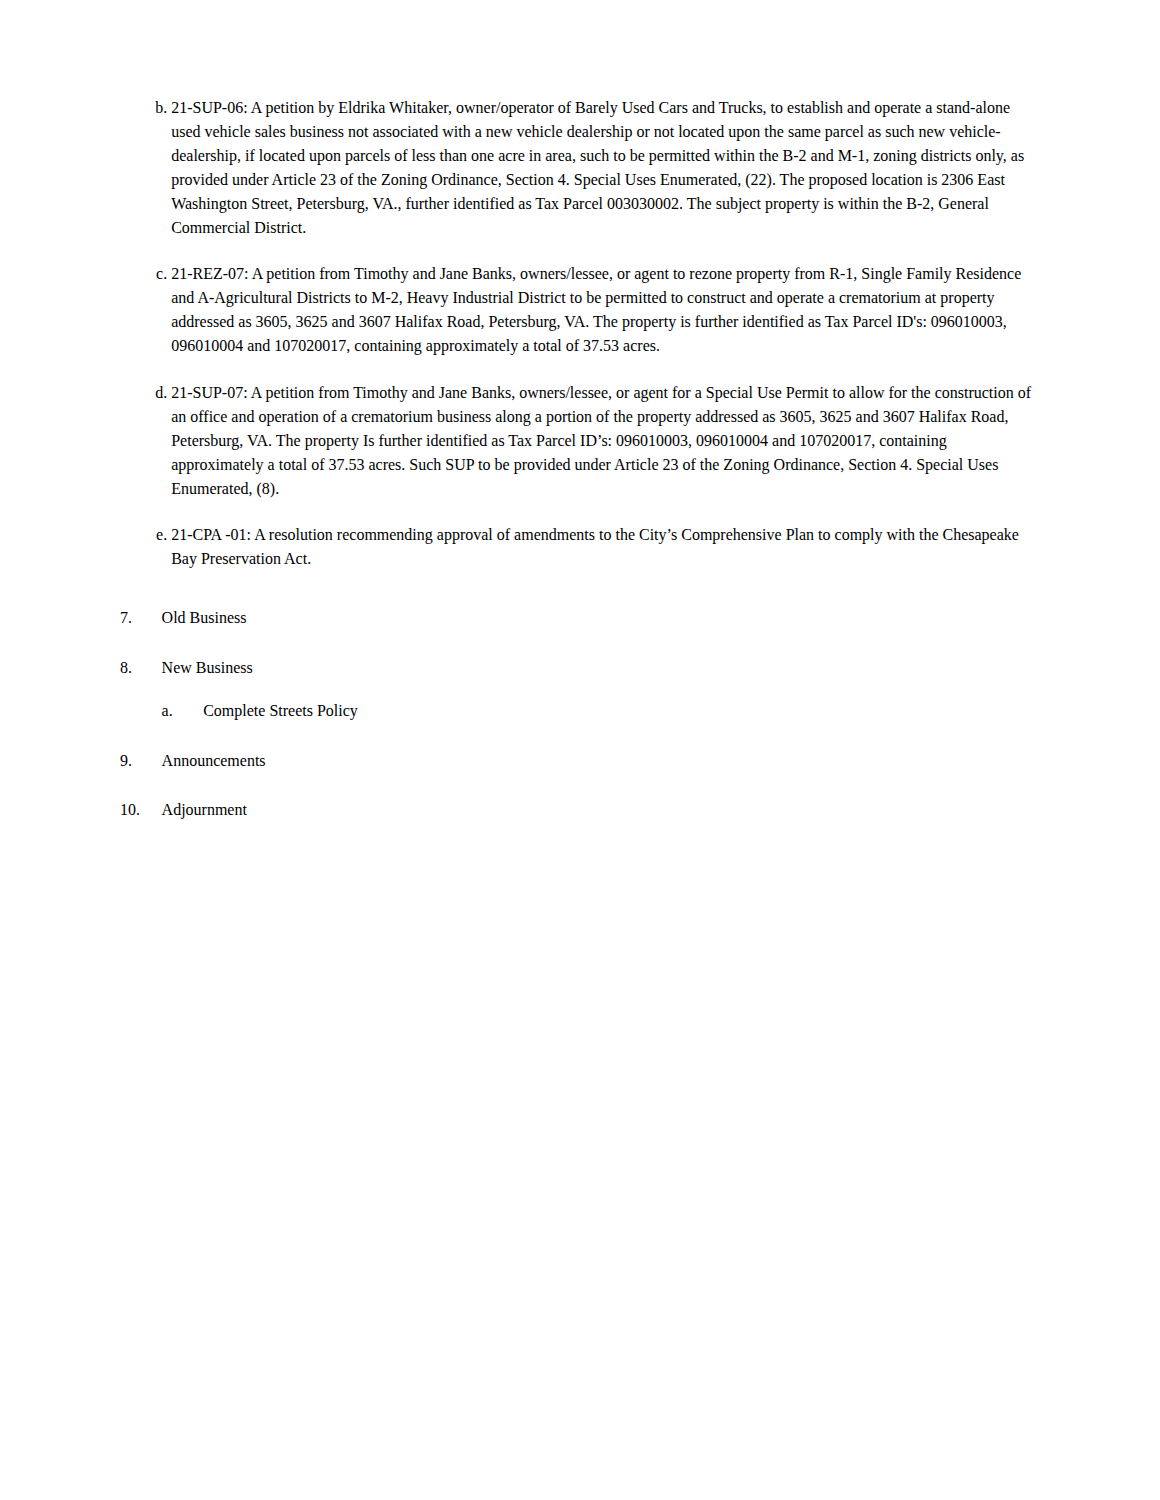21-SUP-06: A petition by Eldrika Whitaker, owner/operator of Barely Used Cars and Trucks, to establish and operate a stand-alone used vehicle sales business not associated with a new vehicle dealership or not located upon the same parcel as such new vehicle-dealership, if located upon parcels of less than one acre in area, such to be permitted within the B-2 and M-1, zoning districts only, as provided under Article 23 of the Zoning Ordinance, Section 4. Special Uses Enumerated, (22). The proposed location is 2306 East Washington Street, Petersburg, VA., further identified as Tax Parcel 003030002. The subject property is within the B-2, General Commercial District.
21-REZ-07: A petition from Timothy and Jane Banks, owners/lessee, or agent to rezone property from R-1, Single Family Residence and A-Agricultural Districts to M-2, Heavy Industrial District to be permitted to construct and operate a crematorium at property addressed as 3605, 3625 and 3607 Halifax Road, Petersburg, VA. The property is further identified as Tax Parcel ID's: 096010003, 096010004 and 107020017, containing approximately a total of 37.53 acres.
21-SUP-07: A petition from Timothy and Jane Banks, owners/lessee, or agent for a Special Use Permit to allow for the construction of an office and operation of a crematorium business along a portion of the property addressed as 3605, 3625 and 3607 Halifax Road, Petersburg, VA. The property Is further identified as Tax Parcel ID’s: 096010003, 096010004 and 107020017, containing approximately a total of 37.53 acres. Such SUP to be provided under Article 23 of the Zoning Ordinance, Section 4. Special Uses Enumerated, (8).
21-CPA -01: A resolution recommending approval of amendments to the City’s Comprehensive Plan to comply with the Chesapeake Bay Preservation Act.
7. Old Business
8. New Business
a. Complete Streets Policy
9. Announcements
10. Adjournment